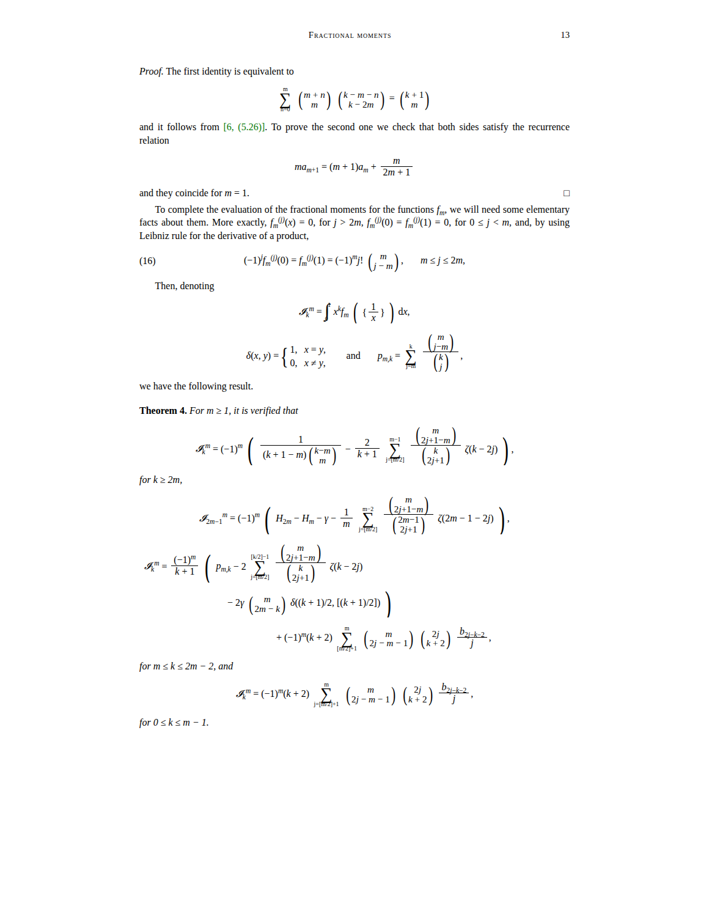Fractional moments 13
Proof. The first identity is equivalent to
m∑n=0 (m + n m) (k − m − n k − 2m) = (k + 1 m)
and it follows from [6, (5.26)]. To prove the second one we check that both sides satisfy the recurrence relation
mam+1 = (m + 1)am + m 2m + 1
and they coincide for m = 1. □
To complete the evaluation of the fractional moments for the functions fm, we will need some elementary facts about them. More exactly, fm(j)(x) = 0, for j > 2m, fm(j)(0) = fm(j)(1) = 0, for 0 ≤ j < m, and, by using Leibniz rule for the derivative of a product,
(16) (−1)jfm(j)(0) = fm(j)(1) = (−1)mj! (mj − m), m ≤ j ≤ 2m,
Then, denoting
𝓘km = 1∫0 xk fm ( {1 x} ) dx,
δ(x, y) = {
| 1, | x = y , |
| 0, | x ≠ y , |
and pm,k = k∑j=m (mj−m)(kj),
we have the following result.
Theorem 4. For m ≥ 1, it is verified that
𝓘km = (−1)m ( 1(k + 1 − m)(k−m m) − 2 k + 1 m−1∑j=[m/2] (m 2j+1−m)(k 2j+1) ζ(k − 2j) ),
for k ≥ 2m,
𝓘2m−1m = (−1)m ( H2m − Hm − γ − 1 m m−2∑j=[m/2] (m 2j+1−m)(2m−12j+1) ζ(2m − 1 − 2j) ),
𝓘km = (−1)m k + 1 ( pm,k − 2 [k/2]−1∑j=[m/2] (m 2j+1−m)(k 2j+1) ζ(k − 2j)
− 2γ (m 2m − k) δ((k + 1)/2, [(k + 1)/2]) )
+ (−1)m(k + 2) m∑[m/2]+1 (m 2j − m − 1) (2j k + 2) b2j−k−2 j,
for m ≤ k ≤ 2m − 2, and
𝓘km = (−1)m(k + 2) m∑j=[m/2]+1 (m 2j − m − 1) (2j k + 2) b2j−k−2 j,
for 0 ≤ k ≤ m − 1.